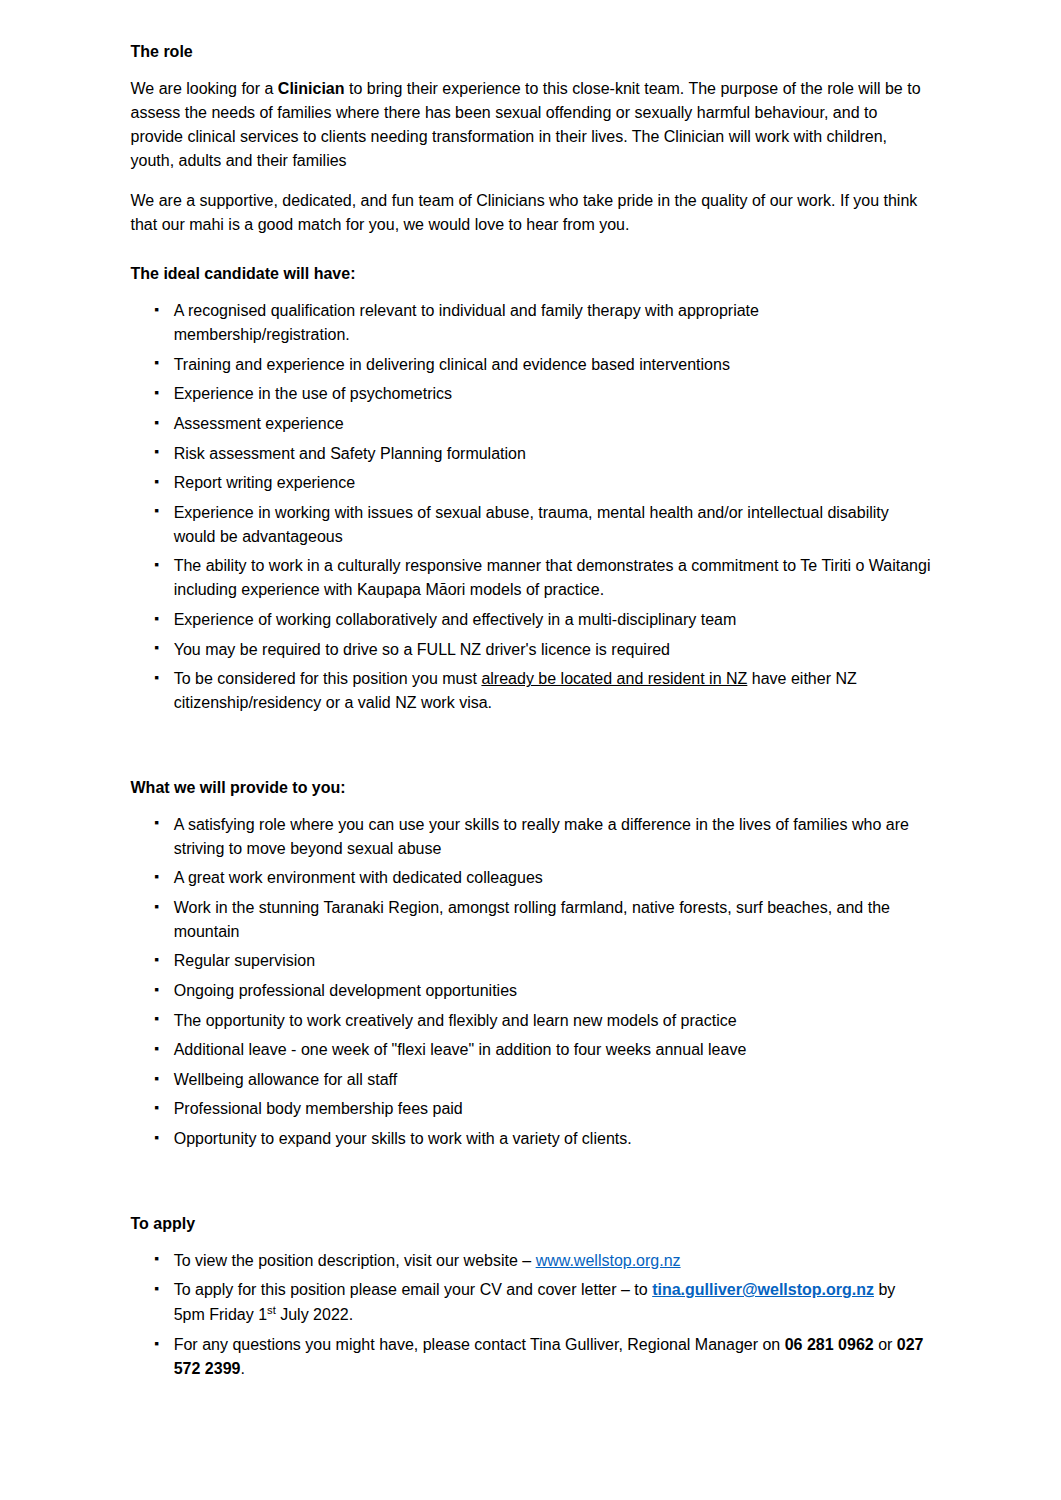The role
We are looking for a Clinician to bring their experience to this close-knit team. The purpose of the role will be to assess the needs of families where there has been sexual offending or sexually harmful behaviour, and to provide clinical services to clients needing transformation in their lives. The Clinician will work with children, youth, adults and their families
We are a supportive, dedicated, and fun team of Clinicians who take pride in the quality of our work. If you think that our mahi is a good match for you, we would love to hear from you.
The ideal candidate will have:
A recognised qualification relevant to individual and family therapy with appropriate membership/registration.
Training and experience in delivering clinical and evidence based interventions
Experience in the use of psychometrics
Assessment experience
Risk assessment and Safety Planning formulation
Report writing experience
Experience in working with issues of sexual abuse, trauma, mental health and/or intellectual disability would be advantageous
The ability to work in a culturally responsive manner that demonstrates a commitment to Te Tiriti o Waitangi including experience with Kaupapa Māori models of practice.
Experience of working collaboratively and effectively in a multi-disciplinary team
You may be required to drive so a FULL NZ driver's licence is required
To be considered for this position you must already be located and resident in NZ have either NZ citizenship/residency or a valid NZ work visa.
What we will provide to you:
A satisfying role where you can use your skills to really make a difference in the lives of families who are striving to move beyond sexual abuse
A great work environment with dedicated colleagues
Work in the stunning Taranaki Region, amongst rolling farmland, native forests, surf beaches, and the mountain
Regular supervision
Ongoing professional development opportunities
The opportunity to work creatively and flexibly and learn new models of practice
Additional leave - one week of "flexi leave" in addition to four weeks annual leave
Wellbeing allowance for all staff
Professional body membership fees paid
Opportunity to expand your skills to work with a variety of clients.
To apply
To view the position description, visit our website – www.wellstop.org.nz
To apply for this position please email your CV and cover letter – to tina.gulliver@wellstop.org.nz by 5pm Friday 1st July 2022.
For any questions you might have, please contact Tina Gulliver, Regional Manager on 06 281 0962 or 027 572 2399.